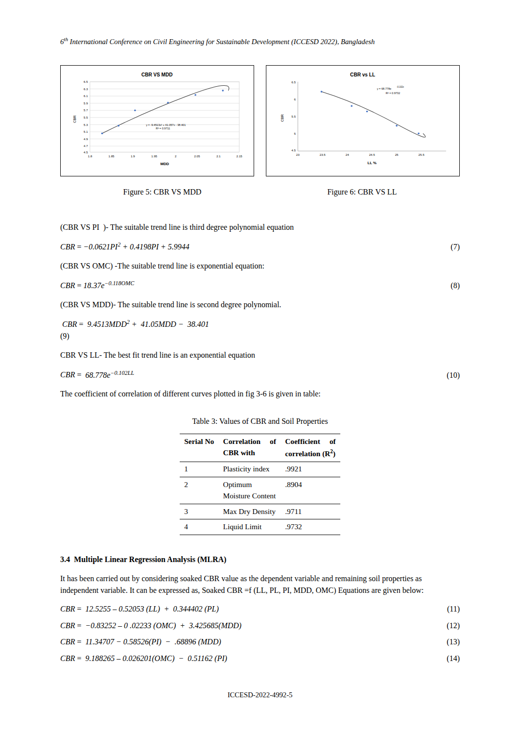6th International Conference on Civil Engineering for Sustainable Development (ICCESD 2022), Bangladesh
CBR VS MDD 6.5 6.3 6.1 5.9 5.7 5.5 5.3 5.1 4.9 4.7 4.5 CBR 1.8 1.85 1.9 1.95 2 2.05 2.1 2.15 MDD y = -9.4513x² + 41.057x - 38.401 R² = 0.9711
CBR vs LL 6.5 6 5.5 5 4.5 CBR 23 23.5 24 24.5 25 25.5 LL % y = 68.778e -0.102x R² = 0.9732
Figure 5: CBR VS MDD
Figure 6: CBR VS LL
(CBR VS PI )- The suitable trend line is third degree polynomial equation
CBR = −0.0621PI2 + 0.4198PI + 5.9944
(7)
(CBR VS OMC) -The suitable trend line is exponential equation:
CBR = 18.37e−0.118OMC
(8)
(CBR VS MDD)- The suitable trend line is second degree polynomial.
CBR = 9.4513MDD2 + 41.05MDD − 38.401
(9)
CBR VS LL- The best fit trend line is an exponential equation
CBR = 68.778e−0.102LL
(10)
The coefficient of correlation of different curves plotted in fig 3-6 is given in table:
Table 3: Values of CBR and Soil Properties
| Serial No | Correlation of CBR with | Coefficient of correlation (R 2 ) |
| --- | --- | --- |
| 1 | Plasticity index | .9921 |
| 2 | Optimum Moisture Content | .8904 |
| 3 | Max Dry Density | .9711 |
| 4 | Liquid Limit | .9732 |
3.4 Multiple Linear Regression Analysis (MLRA)
It has been carried out by considering soaked CBR value as the dependent variable and remaining soil properties as independent variable. It can be expressed as, Soaked CBR =f (LL, PL, PI, MDD, OMC) Equations are given below:
CBR = 12.5255 – 0.52053 (LL) + 0.344402 (PL)
(11)
CBR = −0.83252 – 0 .02233 (OMC) + 3.425685(MDD)
(12)
CBR = 11.34707 − 0.58526(PI) − .68896 (MDD)
(13)
CBR = 9.188265 – 0.026201(OMC) − 0.51162 (PI)
(14)
ICCESD-2022-4992-5